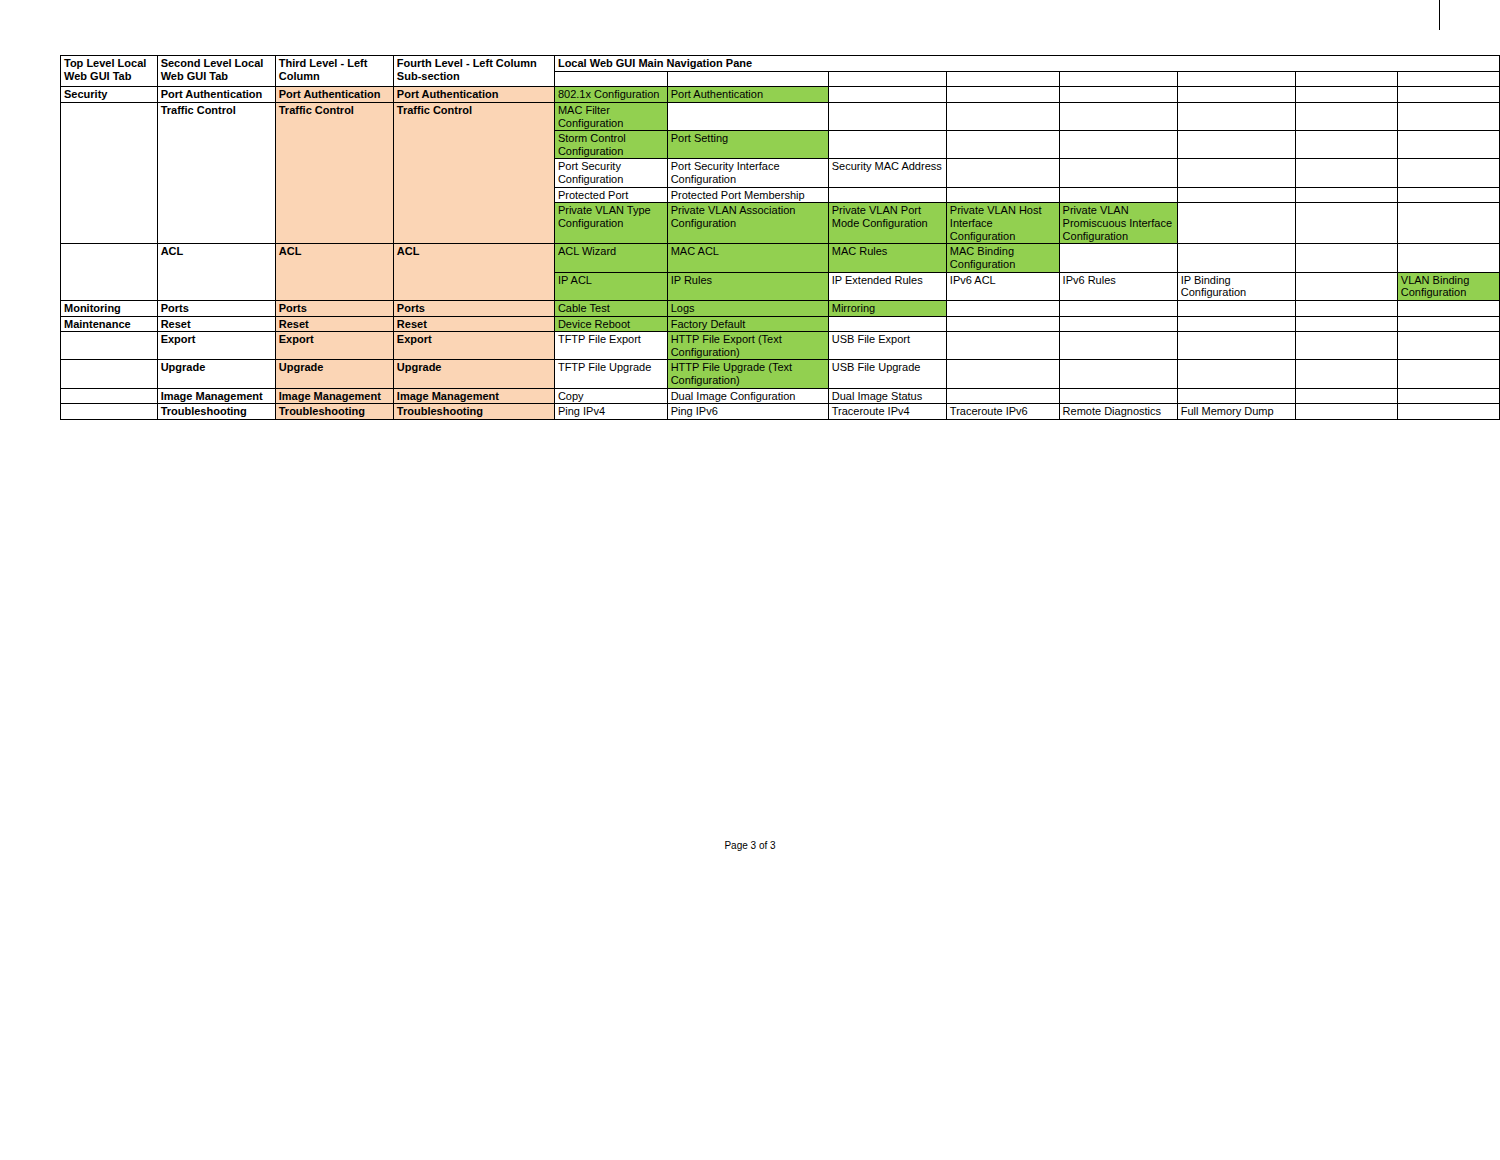| Top Level Local Web GUI Tab | Second Level Local Web GUI Tab | Third Level - Left Column | Fourth Level - Left Column Sub-section | Local Web GUI Main Navigation Pane |
| --- | --- | --- | --- | --- |
| Security | Port Authentication | Port Authentication | Port Authentication | 802.1x Configuration | Port Authentication | | | | | | |
| | Traffic Control | Traffic Control | Traffic Control | MAC Filter Configuration | | | | | | | |
| Storm Control Configuration | Port Setting | | | | | | |
| Port Security Configuration | Port Security Interface Configuration | Security MAC Address | | | | | |
| Protected Port | Protected Port Membership | | | | | | |
| Private VLAN Type Configuration | Private VLAN Association Configuration | Private VLAN Port Mode Configuration | Private VLAN Host Interface Configuration | Private VLAN Promiscuous Interface Configuration | | | |
| | ACL | ACL | ACL | ACL Wizard | MAC ACL | MAC Rules | MAC Binding Configuration | | | | |
| IP ACL | IP Rules | IP Extended Rules | IPv6 ACL | IPv6 Rules | IP Binding Configuration | | VLAN Binding Configuration |
| Monitoring | Ports | Ports | Ports | Cable Test | Logs | Mirroring | | | | | |
| Maintenance | Reset | Reset | Reset | Device Reboot | Factory Default | | | | | | |
| | Export | Export | Export | TFTP File Export | HTTP File Export (Text Configuration) | USB File Export | | | | | |
| | Upgrade | Upgrade | Upgrade | TFTP File Upgrade | HTTP File Upgrade (Text Configuration) | USB File Upgrade | | | | | |
| | Image Management | Image Management | Image Management | Copy | Dual Image Configuration | Dual Image Status | | | | | |
| | Troubleshooting | Troubleshooting | Troubleshooting | Ping IPv4 | Ping IPv6 | Traceroute IPv4 | Traceroute IPv6 | Remote Diagnostics | Full Memory Dump | | |
Page 3 of 3